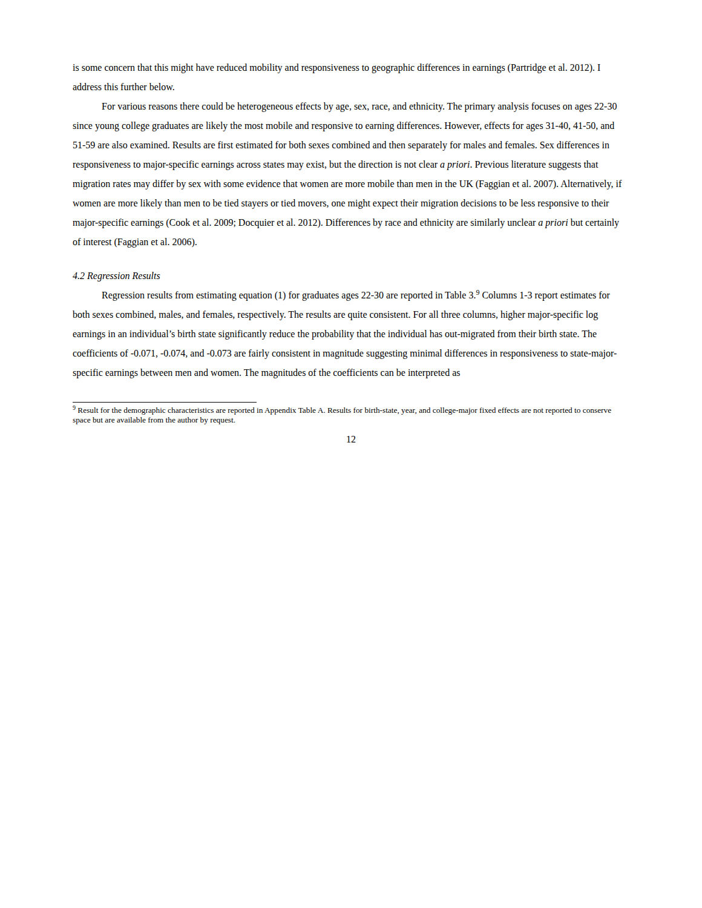is some concern that this might have reduced mobility and responsiveness to geographic differences in earnings (Partridge et al. 2012). I address this further below.
For various reasons there could be heterogeneous effects by age, sex, race, and ethnicity. The primary analysis focuses on ages 22-30 since young college graduates are likely the most mobile and responsive to earning differences. However, effects for ages 31-40, 41-50, and 51-59 are also examined. Results are first estimated for both sexes combined and then separately for males and females. Sex differences in responsiveness to major-specific earnings across states may exist, but the direction is not clear a priori. Previous literature suggests that migration rates may differ by sex with some evidence that women are more mobile than men in the UK (Faggian et al. 2007). Alternatively, if women are more likely than men to be tied stayers or tied movers, one might expect their migration decisions to be less responsive to their major-specific earnings (Cook et al. 2009; Docquier et al. 2012). Differences by race and ethnicity are similarly unclear a priori but certainly of interest (Faggian et al. 2006).
4.2 Regression Results
Regression results from estimating equation (1) for graduates ages 22-30 are reported in Table 3.9 Columns 1-3 report estimates for both sexes combined, males, and females, respectively. The results are quite consistent. For all three columns, higher major-specific log earnings in an individual’s birth state significantly reduce the probability that the individual has out-migrated from their birth state. The coefficients of -0.071, -0.074, and -0.073 are fairly consistent in magnitude suggesting minimal differences in responsiveness to state-major-specific earnings between men and women. The magnitudes of the coefficients can be interpreted as
9 Result for the demographic characteristics are reported in Appendix Table A. Results for birth-state, year, and college-major fixed effects are not reported to conserve space but are available from the author by request.
12